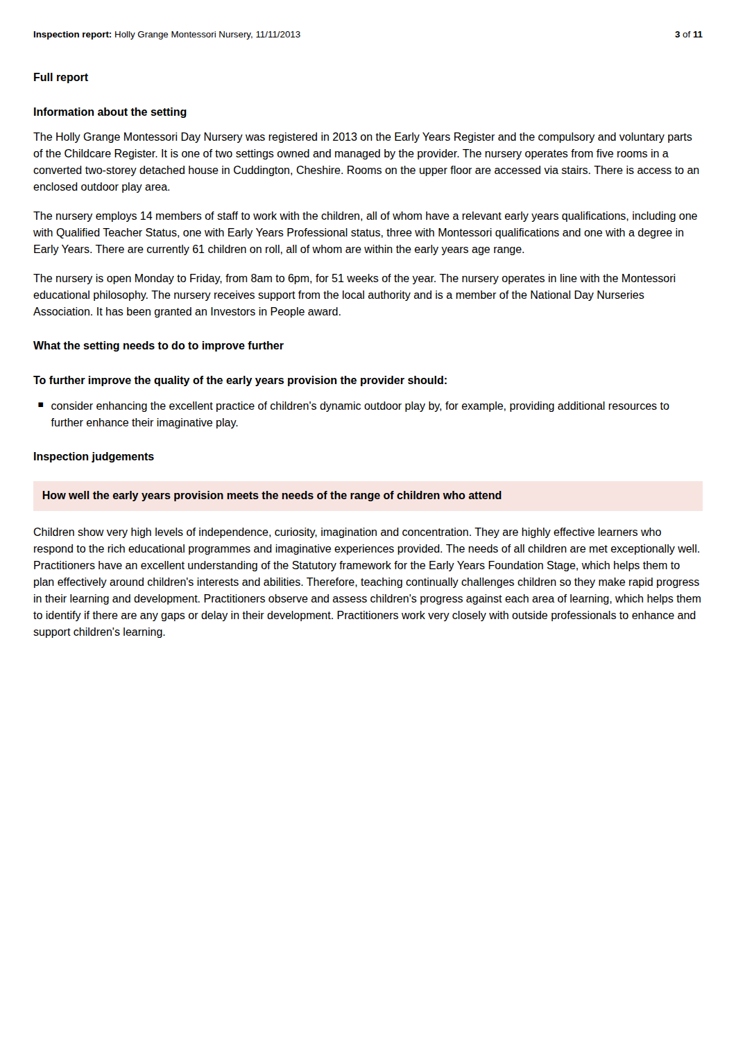Inspection report: Holly Grange Montessori Nursery, 11/11/2013
3 of 11
Full report
Information about the setting
The Holly Grange Montessori Day Nursery was registered in 2013 on the Early Years Register and the compulsory and voluntary parts of the Childcare Register. It is one of two settings owned and managed by the provider. The nursery operates from five rooms in a converted two-storey detached house in Cuddington, Cheshire. Rooms on the upper floor are accessed via stairs. There is access to an enclosed outdoor play area.
The nursery employs 14 members of staff to work with the children, all of whom have a relevant early years qualifications, including one with Qualified Teacher Status, one with Early Years Professional status, three with Montessori qualifications and one with a degree in Early Years. There are currently 61 children on roll, all of whom are within the early years age range.
The nursery is open Monday to Friday, from 8am to 6pm, for 51 weeks of the year. The nursery operates in line with the Montessori educational philosophy. The nursery receives support from the local authority and is a member of the National Day Nurseries Association. It has been granted an Investors in People award.
What the setting needs to do to improve further
To further improve the quality of the early years provision the provider should:
consider enhancing the excellent practice of children's dynamic outdoor play by, for example, providing additional resources to further enhance their imaginative play.
Inspection judgements
How well the early years provision meets the needs of the range of children who attend
Children show very high levels of independence, curiosity, imagination and concentration. They are highly effective learners who respond to the rich educational programmes and imaginative experiences provided. The needs of all children are met exceptionally well. Practitioners have an excellent understanding of the Statutory framework for the Early Years Foundation Stage, which helps them to plan effectively around children's interests and abilities. Therefore, teaching continually challenges children so they make rapid progress in their learning and development. Practitioners observe and assess children's progress against each area of learning, which helps them to identify if there are any gaps or delay in their development. Practitioners work very closely with outside professionals to enhance and support children's learning.